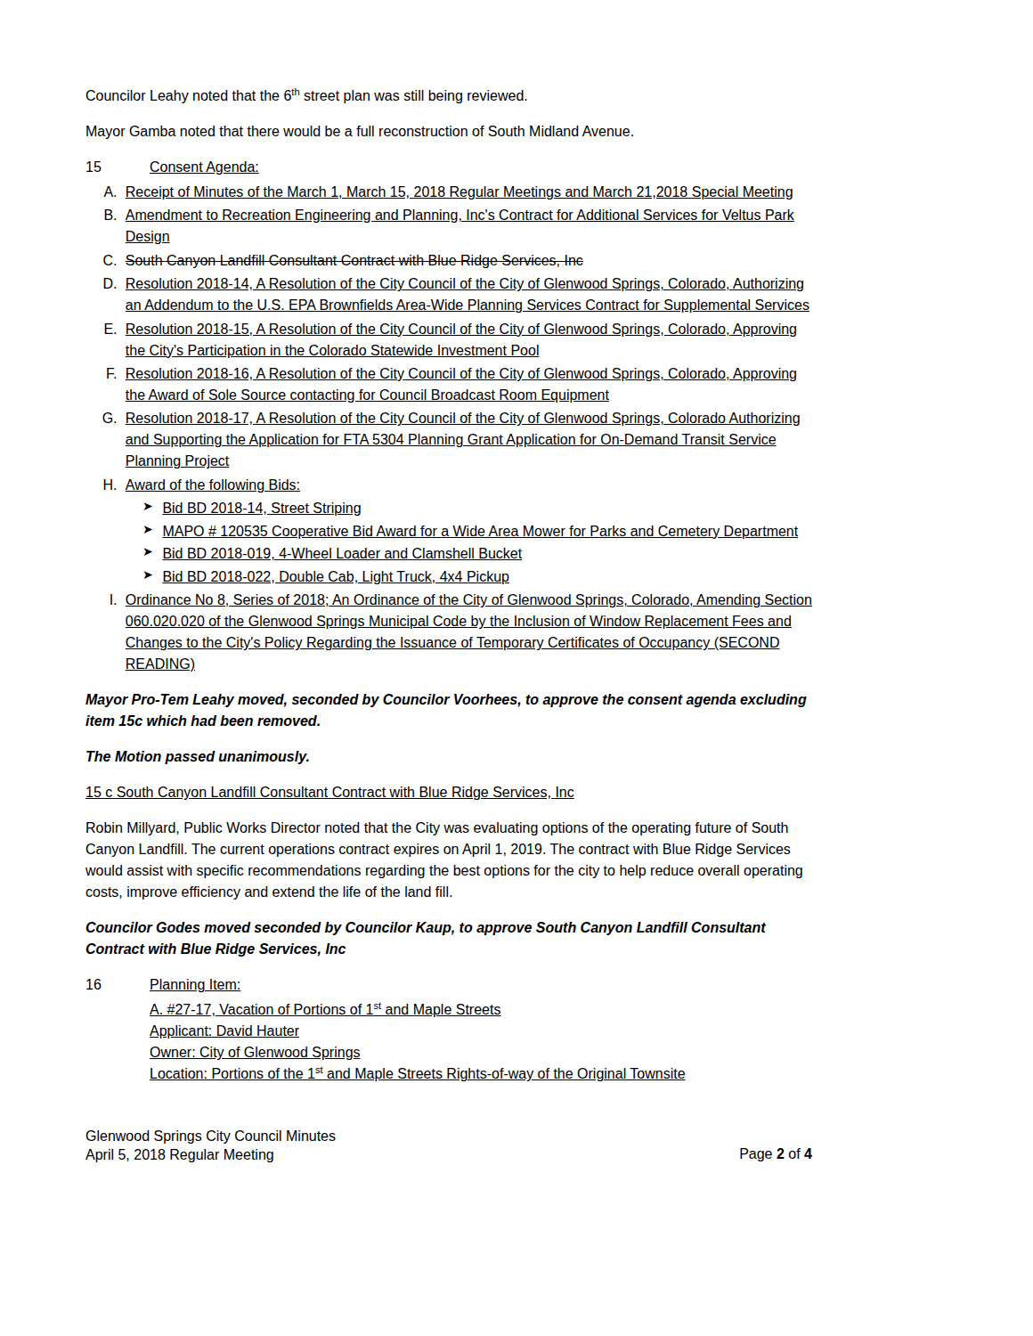Councilor Leahy noted that the 6th street plan was still being reviewed.
Mayor Gamba noted that there would be a full reconstruction of South Midland Avenue.
15 Consent Agenda:
Receipt of Minutes of the March 1, March 15, 2018 Regular Meetings and March 21,2018 Special Meeting
Amendment to Recreation Engineering and Planning, Inc's Contract for Additional Services for Veltus Park Design
South Canyon Landfill Consultant Contract with Blue Ridge Services, Inc
Resolution 2018-14, A Resolution of the City Council of the City of Glenwood Springs, Colorado, Authorizing an Addendum to the U.S. EPA Brownfields Area-Wide Planning Services Contract for Supplemental Services
Resolution 2018-15, A Resolution of the City Council of the City of Glenwood Springs, Colorado, Approving the City's Participation in the Colorado Statewide Investment Pool
Resolution 2018-16, A Resolution of the City Council of the City of Glenwood Springs, Colorado, Approving the Award of Sole Source contacting for Council Broadcast Room Equipment
Resolution 2018-17, A Resolution of the City Council of the City of Glenwood Springs, Colorado Authorizing and Supporting the Application for FTA 5304 Planning Grant Application for On-Demand Transit Service Planning Project
Award of the following Bids:
Bid BD 2018-14, Street Striping
MAPO # 120535 Cooperative Bid Award for a Wide Area Mower for Parks and Cemetery Department
Bid BD 2018-019, 4-Wheel Loader and Clamshell Bucket
Bid BD 2018-022, Double Cab, Light Truck, 4x4 Pickup
Ordinance No 8, Series of 2018; An Ordinance of the City of Glenwood Springs, Colorado, Amending Section 060.020.020 of the Glenwood Springs Municipal Code by the Inclusion of Window Replacement Fees and Changes to the City's Policy Regarding the Issuance of Temporary Certificates of Occupancy (SECOND READING)
Mayor Pro-Tem Leahy moved, seconded by Councilor Voorhees, to approve the consent agenda excluding item 15c which had been removed.
The Motion passed unanimously.
15 c South Canyon Landfill Consultant Contract with Blue Ridge Services, Inc
Robin Millyard, Public Works Director noted that the City was evaluating options of the operating future of South Canyon Landfill. The current operations contract expires on April 1, 2019. The contract with Blue Ridge Services would assist with specific recommendations regarding the best options for the city to help reduce overall operating costs, improve efficiency and extend the life of the land fill.
Councilor Godes moved seconded by Councilor Kaup, to approve South Canyon Landfill Consultant Contract with Blue Ridge Services, Inc
16 Planning Item:
A. #27-17, Vacation of Portions of 1st and Maple Streets
Applicant: David Hauter
Owner: City of Glenwood Springs
Location: Portions of the 1st and Maple Streets Rights-of-way of the Original Townsite
Glenwood Springs City Council Minutes
April 5, 2018 Regular Meeting
Page 2 of 4